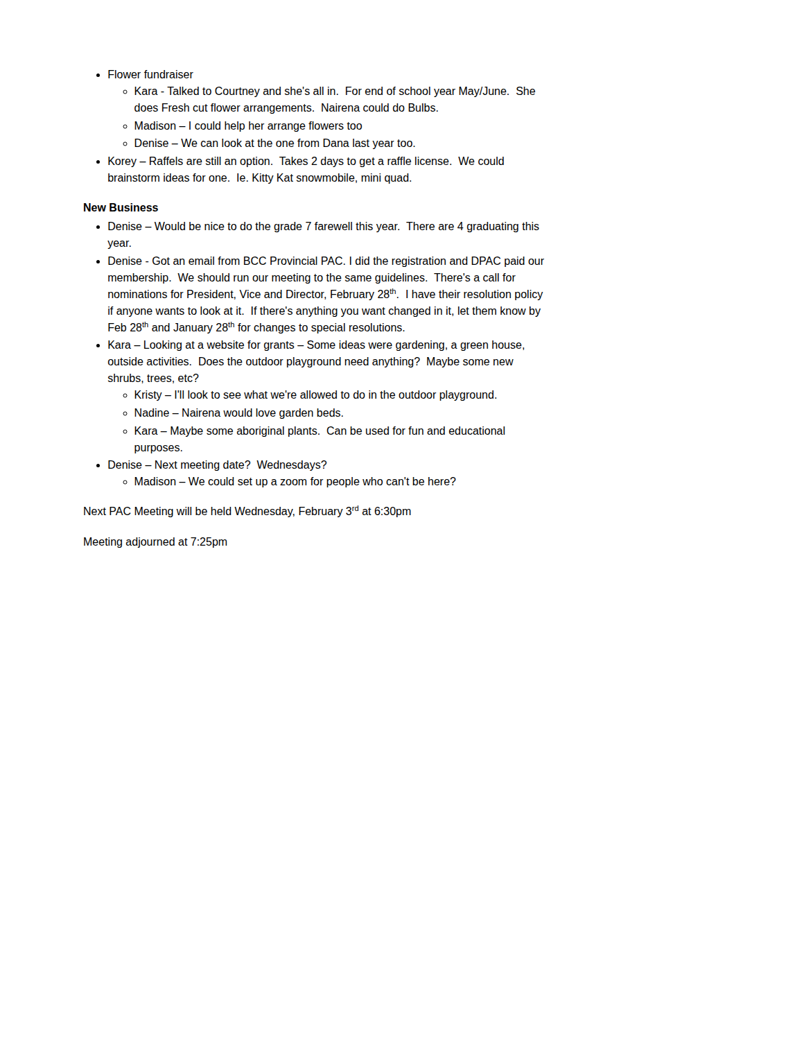Flower fundraiser
Kara - Talked to Courtney and she's all in. For end of school year May/June. She does Fresh cut flower arrangements. Nairena could do Bulbs.
Madison – I could help her arrange flowers too
Denise – We can look at the one from Dana last year too.
Korey – Raffels are still an option. Takes 2 days to get a raffle license. We could brainstorm ideas for one. Ie. Kitty Kat snowmobile, mini quad.
New Business
Denise – Would be nice to do the grade 7 farewell this year. There are 4 graduating this year.
Denise - Got an email from BCC Provincial PAC. I did the registration and DPAC paid our membership. We should run our meeting to the same guidelines. There's a call for nominations for President, Vice and Director, February 28th. I have their resolution policy if anyone wants to look at it. If there's anything you want changed in it, let them know by Feb 28th and January 28th for changes to special resolutions.
Kara – Looking at a website for grants – Some ideas were gardening, a green house, outside activities. Does the outdoor playground need anything? Maybe some new shrubs, trees, etc?
Kristy – I'll look to see what we're allowed to do in the outdoor playground.
Nadine – Nairena would love garden beds.
Kara – Maybe some aboriginal plants. Can be used for fun and educational purposes.
Denise – Next meeting date? Wednesdays?
Madison – We could set up a zoom for people who can't be here?
Next PAC Meeting will be held Wednesday, February 3rd at 6:30pm
Meeting adjourned at 7:25pm